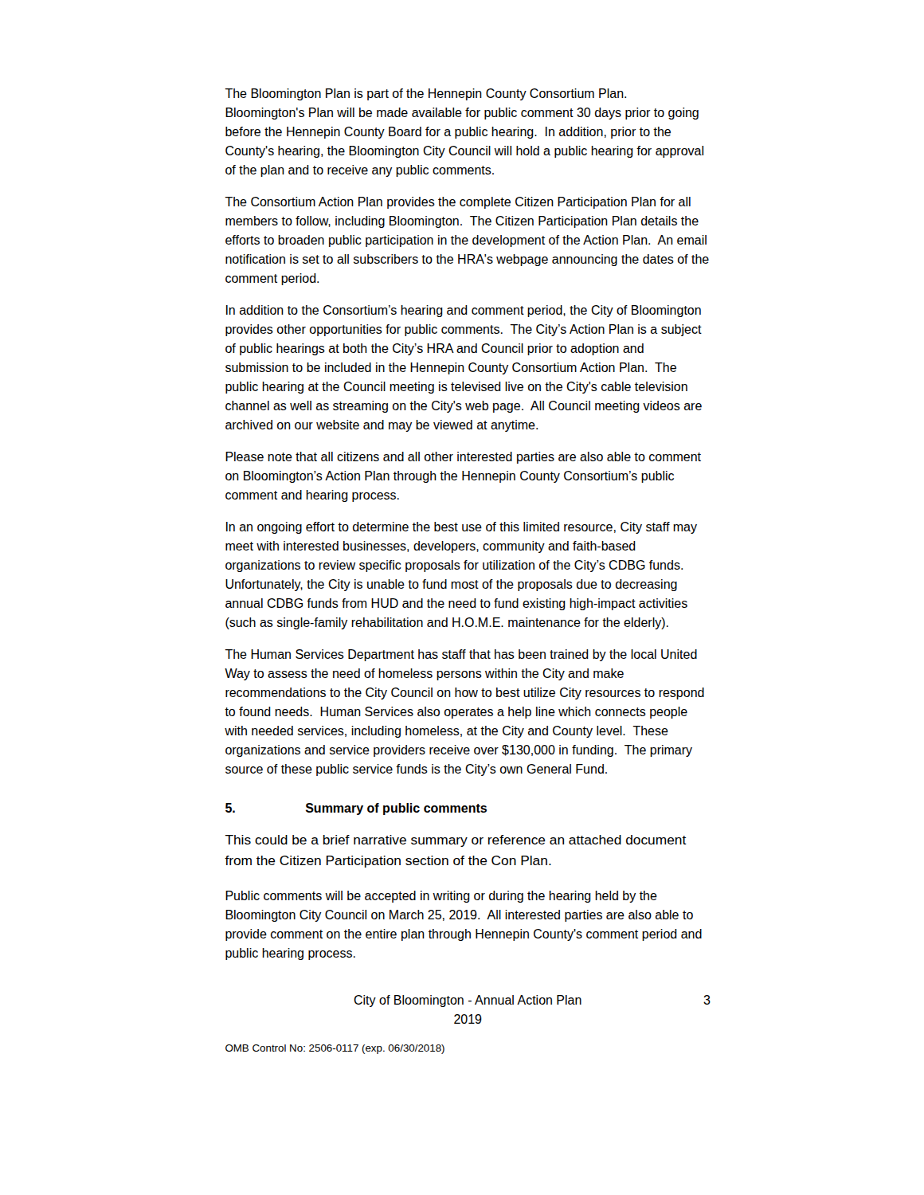The Bloomington Plan is part of the Hennepin County Consortium Plan. Bloomington's Plan will be made available for public comment 30 days prior to going before the Hennepin County Board for a public hearing. In addition, prior to the County's hearing, the Bloomington City Council will hold a public hearing for approval of the plan and to receive any public comments.
The Consortium Action Plan provides the complete Citizen Participation Plan for all members to follow, including Bloomington. The Citizen Participation Plan details the efforts to broaden public participation in the development of the Action Plan. An email notification is set to all subscribers to the HRA's webpage announcing the dates of the comment period.
In addition to the Consortium’s hearing and comment period, the City of Bloomington provides other opportunities for public comments. The City’s Action Plan is a subject of public hearings at both the City’s HRA and Council prior to adoption and submission to be included in the Hennepin County Consortium Action Plan. The public hearing at the Council meeting is televised live on the City's cable television channel as well as streaming on the City's web page. All Council meeting videos are archived on our website and may be viewed at anytime.
Please note that all citizens and all other interested parties are also able to comment on Bloomington’s Action Plan through the Hennepin County Consortium’s public comment and hearing process.
In an ongoing effort to determine the best use of this limited resource, City staff may meet with interested businesses, developers, community and faith-based organizations to review specific proposals for utilization of the City’s CDBG funds. Unfortunately, the City is unable to fund most of the proposals due to decreasing annual CDBG funds from HUD and the need to fund existing high-impact activities (such as single-family rehabilitation and H.O.M.E. maintenance for the elderly).
The Human Services Department has staff that has been trained by the local United Way to assess the need of homeless persons within the City and make recommendations to the City Council on how to best utilize City resources to respond to found needs. Human Services also operates a help line which connects people with needed services, including homeless, at the City and County level. These organizations and service providers receive over $130,000 in funding. The primary source of these public service funds is the City’s own General Fund.
5. Summary of public comments
This could be a brief narrative summary or reference an attached document from the Citizen Participation section of the Con Plan.
Public comments will be accepted in writing or during the hearing held by the Bloomington City Council on March 25, 2019. All interested parties are also able to provide comment on the entire plan through Hennepin County's comment period and public hearing process.
City of Bloomington - Annual Action Plan 2019 3
OMB Control No: 2506-0117 (exp. 06/30/2018)